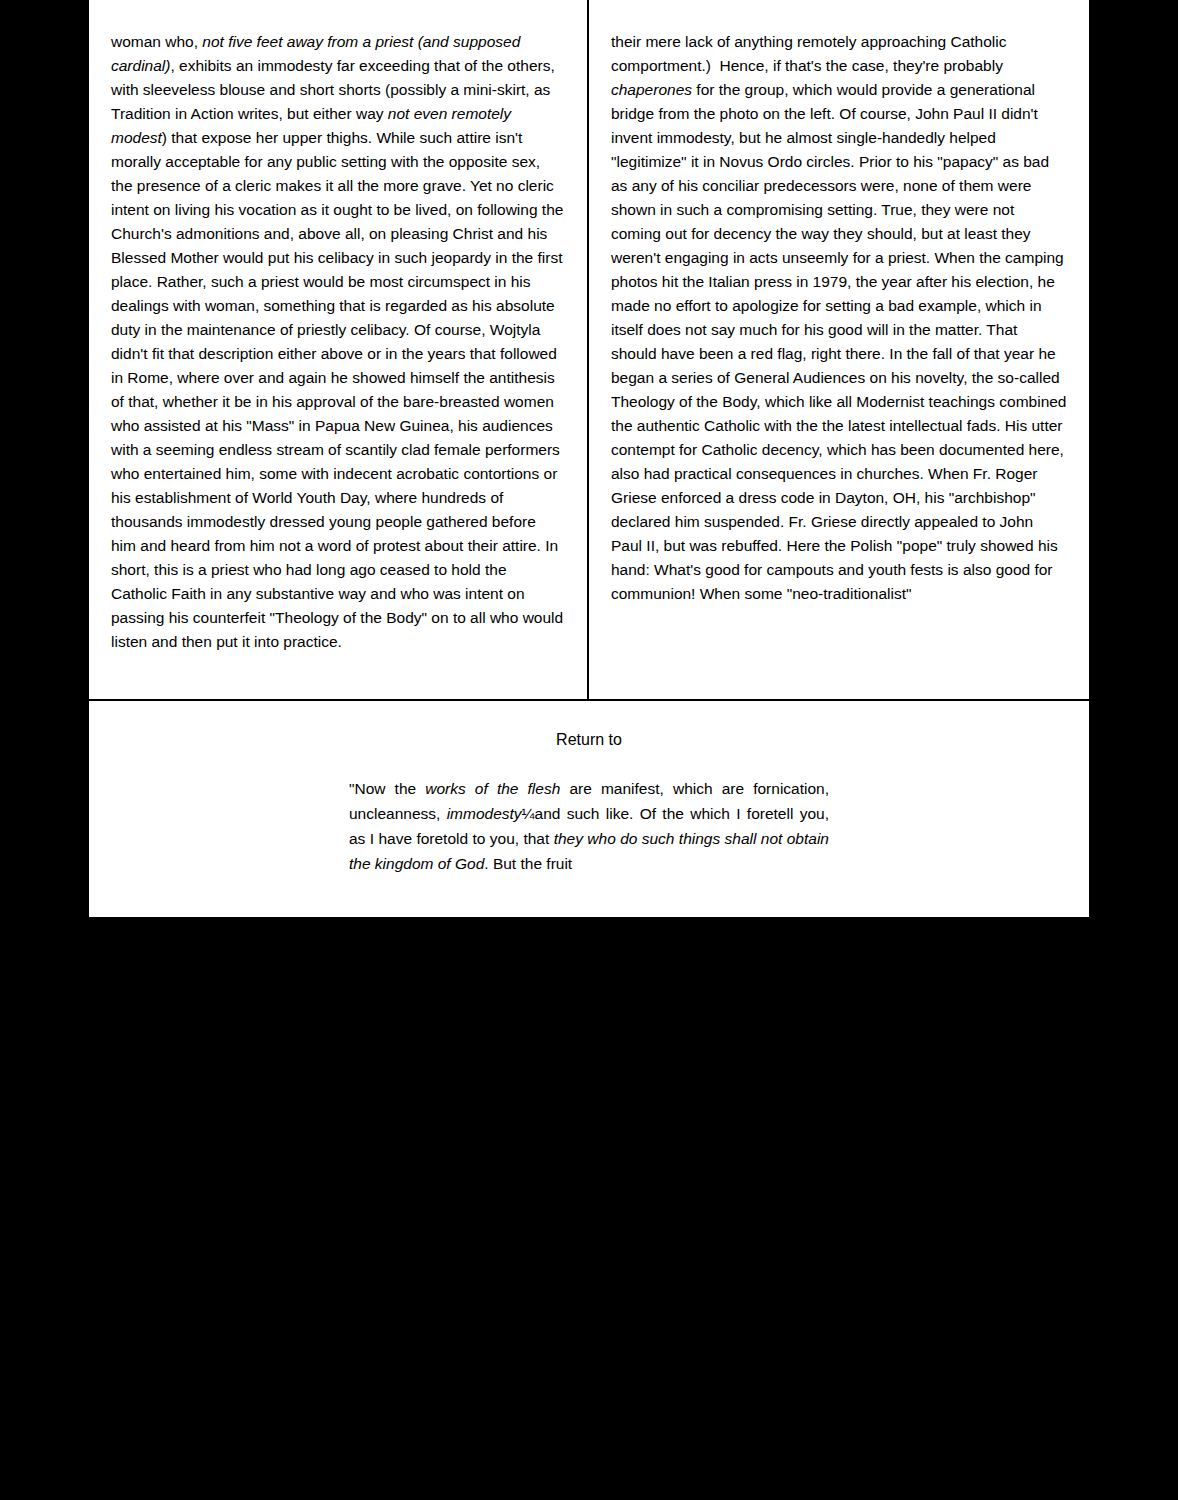woman who, not five feet away from a priest (and supposed cardinal), exhibits an immodesty far exceeding that of the others, with sleeveless blouse and short shorts (possibly a mini-skirt, as Tradition in Action writes, but either way not even remotely modest) that expose her upper thighs. While such attire isn't morally acceptable for any public setting with the opposite sex, the presence of a cleric makes it all the more grave. Yet no cleric intent on living his vocation as it ought to be lived, on following the Church's admonitions and, above all, on pleasing Christ and his Blessed Mother would put his celibacy in such jeopardy in the first place. Rather, such a priest would be most circumspect in his dealings with woman, something that is regarded as his absolute duty in the maintenance of priestly celibacy. Of course, Wojtyla didn't fit that description either above or in the years that followed in Rome, where over and again he showed himself the antithesis of that, whether it be in his approval of the bare-breasted women who assisted at his "Mass" in Papua New Guinea, his audiences with a seeming endless stream of scantily clad female performers who entertained him, some with indecent acrobatic contortions or his establishment of World Youth Day, where hundreds of thousands immodestly dressed young people gathered before him and heard from him not a word of protest about their attire. In short, this is a priest who had long ago ceased to hold the Catholic Faith in any substantive way and who was intent on passing his counterfeit "Theology of the Body" on to all who would listen and then put it into practice.
their mere lack of anything remotely approaching Catholic comportment.) Hence, if that's the case, they're probably chaperones for the group, which would provide a generational bridge from the photo on the left. Of course, John Paul II didn't invent immodesty, but he almost single-handedly helped "legitimize" it in Novus Ordo circles. Prior to his "papacy" as bad as any of his conciliar predecessors were, none of them were shown in such a compromising setting. True, they were not coming out for decency the way they should, but at least they weren't engaging in acts unseemly for a priest. When the camping photos hit the Italian press in 1979, the year after his election, he made no effort to apologize for setting a bad example, which in itself does not say much for his good will in the matter. That should have been a red flag, right there. In the fall of that year he began a series of General Audiences on his novelty, the so-called Theology of the Body, which like all Modernist teachings combined the authentic Catholic with the the latest intellectual fads. His utter contempt for Catholic decency, which has been documented here, also had practical consequences in churches. When Fr. Roger Griese enforced a dress code in Dayton, OH, his "archbishop" declared him suspended. Fr. Griese directly appealed to John Paul II, but was rebuffed. Here the Polish "pope" truly showed his hand: What's good for campouts and youth fests is also good for communion! When some "neo-traditionalist"
Return to
"Now the works of the flesh are manifest, which are fornication, uncleanness, immodesty¼and such like. Of the which I foretell you, as I have foretold to you, that they who do such things shall not obtain the kingdom of God. But the fruit